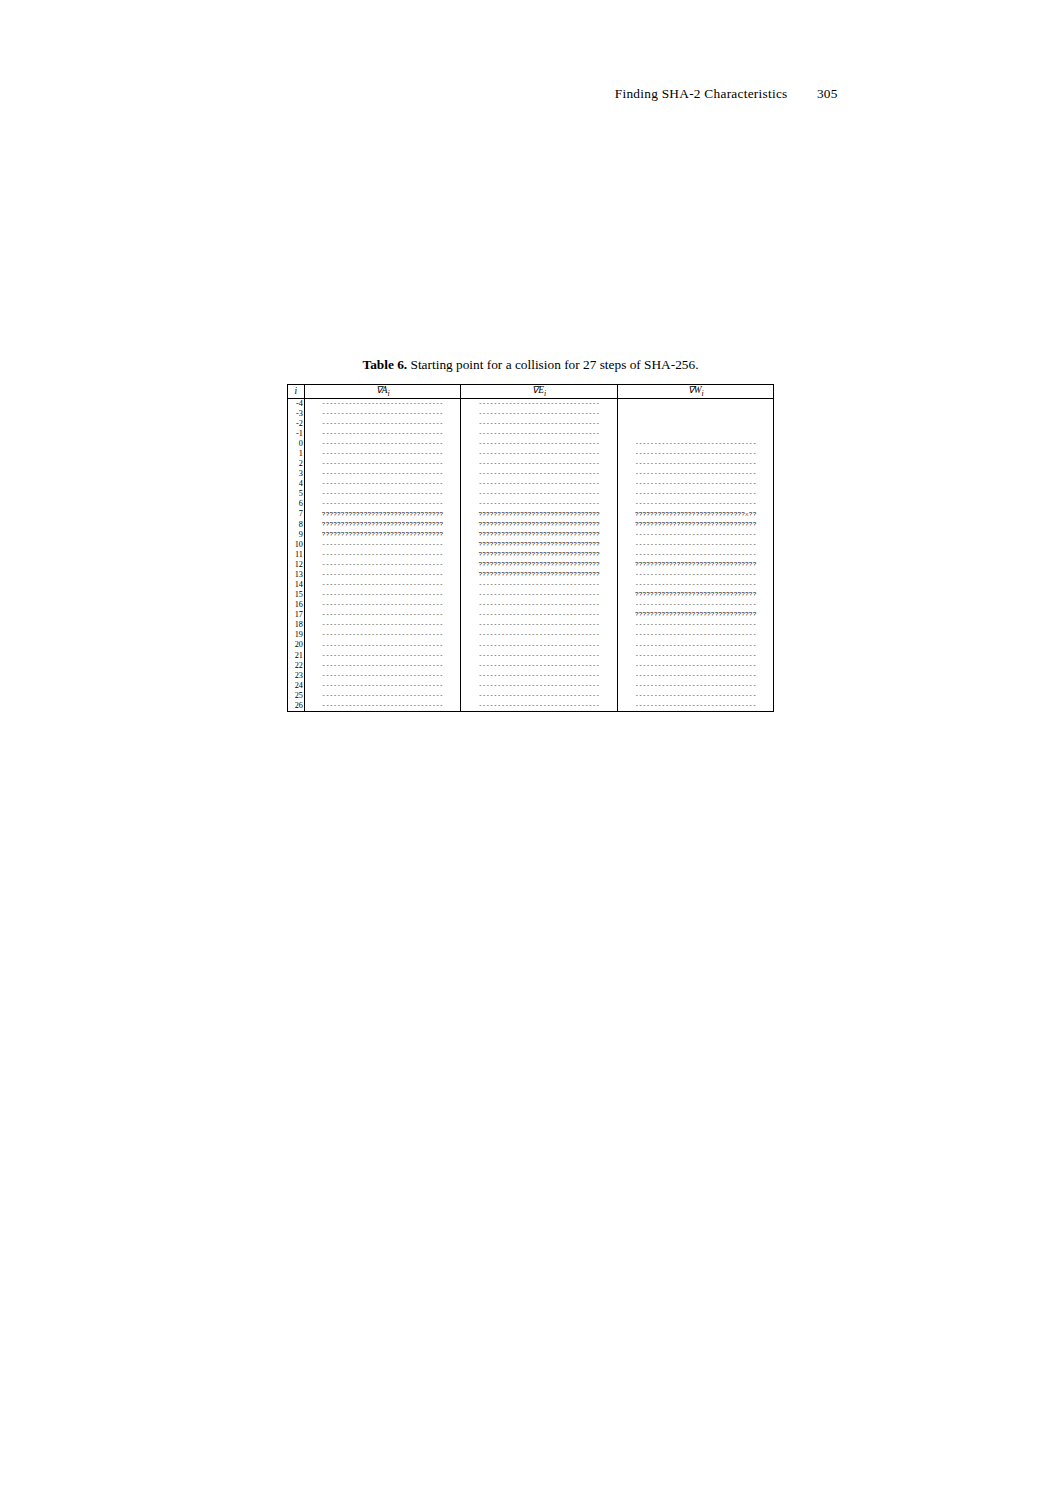Finding SHA-2 Characteristics 305
Table 6. Starting point for a collision for 27 steps of SHA-256.
| i | ∇A i | ∇E i | ∇W i |
| --- | --- | --- | --- |
| -4 | -------------------------------- | -------------------------------- | -------------------------------- |
| -3 | -------------------------------- | -------------------------------- | -------------------------------- |
| -2 | -------------------------------- | -------------------------------- | -------------------------------- |
| -1 | -------------------------------- | -------------------------------- | -------------------------------- |
| 0 | -------------------------------- | -------------------------------- | -------------------------------- |
| 1 | -------------------------------- | -------------------------------- | -------------------------------- |
| 2 | -------------------------------- | -------------------------------- | -------------------------------- |
| 3 | -------------------------------- | -------------------------------- | -------------------------------- |
| 4 | -------------------------------- | -------------------------------- | -------------------------------- |
| 5 | -------------------------------- | -------------------------------- | -------------------------------- |
| 6 | -------------------------------- | -------------------------------- | -------------------------------- |
| 7 | ???????????????????????????????? | ???????????????????????????????? | ????????????????????????????? x ?? |
| 8 | ???????????????????????????????? | ???????????????????????????????? | ???????????????????????????????? |
| 9 | ???????????????????????????????? | ???????????????????????????????? | -------------------------------- |
| 10 | -------------------------------- | ???????????????????????????????? | -------------------------------- |
| 11 | -------------------------------- | ???????????????????????????????? | -------------------------------- |
| 12 | -------------------------------- | ???????????????????????????????? | ???????????????????????????????? |
| 13 | -------------------------------- | ???????????????????????????????? | -------------------------------- |
| 14 | -------------------------------- | -------------------------------- | -------------------------------- |
| 15 | -------------------------------- | -------------------------------- | ???????????????????????????????? |
| 16 | -------------------------------- | -------------------------------- | -------------------------------- |
| 17 | -------------------------------- | -------------------------------- | ???????????????????????????????? |
| 18 | -------------------------------- | -------------------------------- | -------------------------------- |
| 19 | -------------------------------- | -------------------------------- | -------------------------------- |
| 20 | -------------------------------- | -------------------------------- | -------------------------------- |
| 21 | -------------------------------- | -------------------------------- | -------------------------------- |
| 22 | -------------------------------- | -------------------------------- | -------------------------------- |
| 23 | -------------------------------- | -------------------------------- | -------------------------------- |
| 24 | -------------------------------- | -------------------------------- | -------------------------------- |
| 25 | -------------------------------- | -------------------------------- | -------------------------------- |
| 26 | -------------------------------- | -------------------------------- | -------------------------------- |